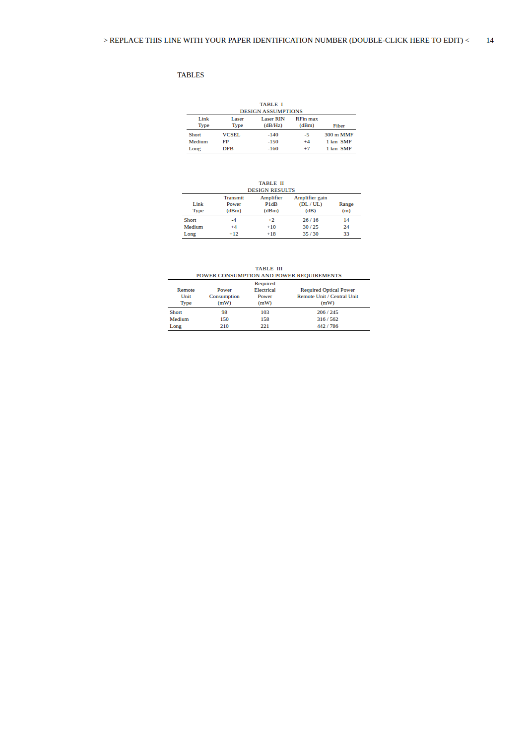> REPLACE THIS LINE WITH YOUR PAPER IDENTIFICATION NUMBER (DOUBLE-CLICK HERE TO EDIT) <14
TABLES
TABLE I DESIGN ASSUMPTIONS
| Link Type | Laser Type | Laser RIN (dB/Hz) | RFin max (dBm) | Fiber |
| --- | --- | --- | --- | --- |
| Short | VCSEL | -140 | -5 | 300 m MMF |
| Medium | FP | -150 | +4 | 1 km SMF |
| Long | DFB | -160 | +7 | 1 km SMF |
TABLE II DESIGN RESULTS
| Link Type | Transmit Power (dBm) | Amplifier P1dB (dBm) | Amplifier gain (DL / UL) (dB) | Range (m) |
| --- | --- | --- | --- | --- |
| Short | -4 | +2 | 26 / 16 | 14 |
| Medium | +4 | +10 | 30 / 25 | 24 |
| Long | +12 | +18 | 35 / 30 | 33 |
TABLE III POWER CONSUMPTION AND POWER REQUIREMENTS
| Remote Unit Type | Power Consumption (mW) | Required Electrical Power (mW) | Required Optical Power Remote Unit / Central Unit (mW) |
| --- | --- | --- | --- |
| Short | 98 | 103 | 206 / 245 |
| Medium | 150 | 158 | 316 / 562 |
| Long | 210 | 221 | 442 / 786 |